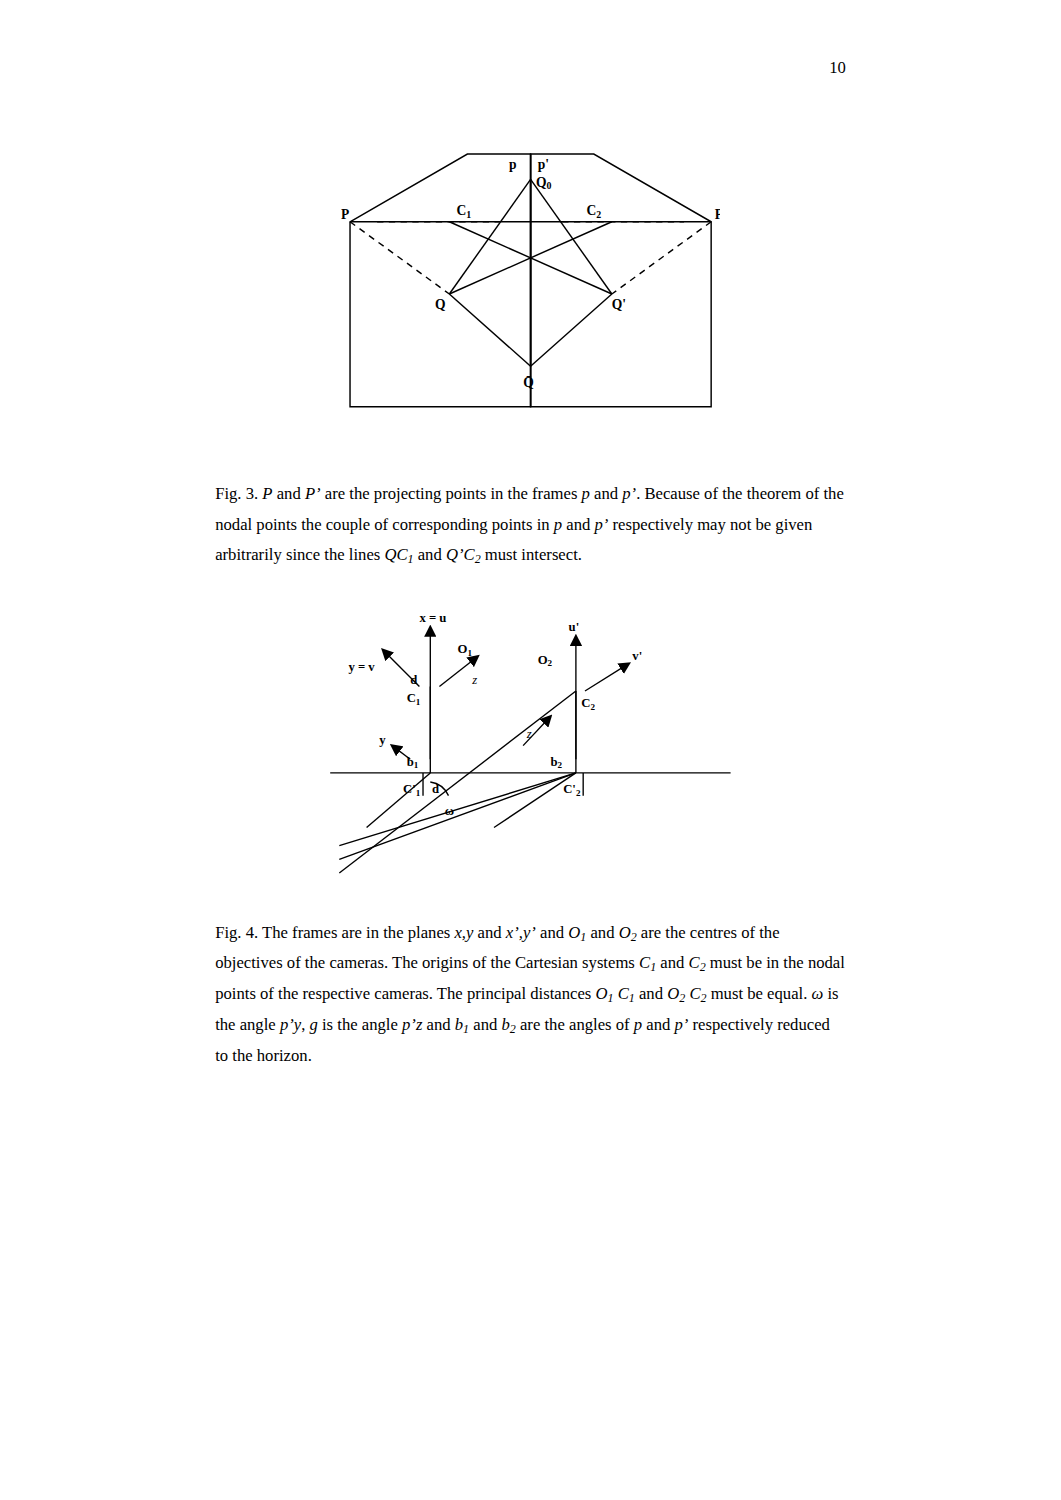10
p p' Q0 P P' C1 C2 Q Q' Q̄
Fig. 3. P and P’ are the projecting points in the frames p and p’. Because of the theorem of the nodal points the couple of corresponding points in p and p’ respectively may not be given arbitrarily since the lines QC1 and Q’C2 must intersect.
x = u y = v O1 z d C1 u' O2 v' C2 z y b1 b2 C'1 d C'2 ω
Fig. 4. The frames are in the planes x,y and x’,y’ and O1 and O2 are the centres of the objectives of the cameras. The origins of the Cartesian systems C1 and C2 must be in the nodal points of the respective cameras. The principal distances O1 C1 and O2 C2 must be equal. ω is the angle p’y, g is the angle p’z and b1 and b2 are the angles of p and p’ respectively reduced to the horizon.